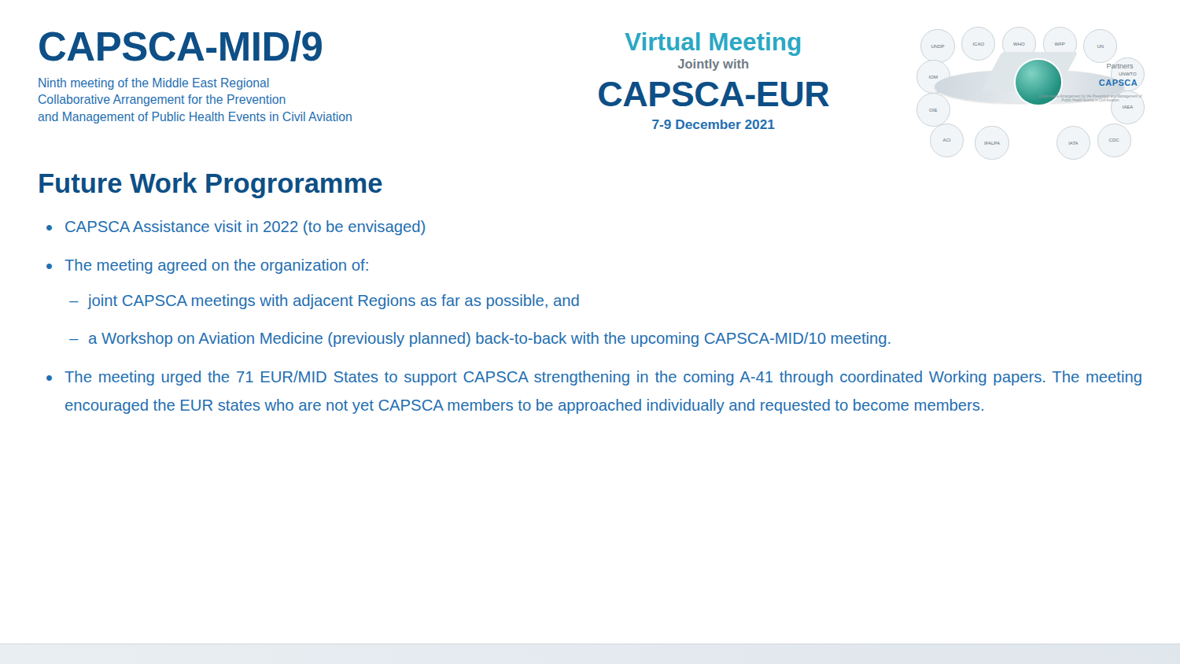CAPSCA-MID/9
Ninth meeting of the Middle East Regional
Collaborative Arrangement for the Prevention
and Management of Public Health Events in Civil Aviation
Virtual Meeting
Jointly with
CAPSCA-EUR
7-9 December 2021
UNDP
ICAO
WHO
WFP
UN
IOM
UNWTO
OIE
IAEA
ACI
IFALPA
IATA
CDC
Partners
CAPSCA
Collaborative Arrangement for the Prevention and Management of Public Health Events in Civil Aviation
Future Work Progroramme
CAPSCA Assistance visit in 2022 (to be envisaged)
The meeting agreed on the organization of:
joint CAPSCA meetings with adjacent Regions as far as possible, and
a Workshop on Aviation Medicine (previously planned) back-to-back with the upcoming CAPSCA-MID/10 meeting.
The meeting urged the 71 EUR/MID States to support CAPSCA strengthening in the coming A-41 through coordinated Working papers. The meeting encouraged the EUR states who are not yet CAPSCA members to be approached individually and requested to become members.